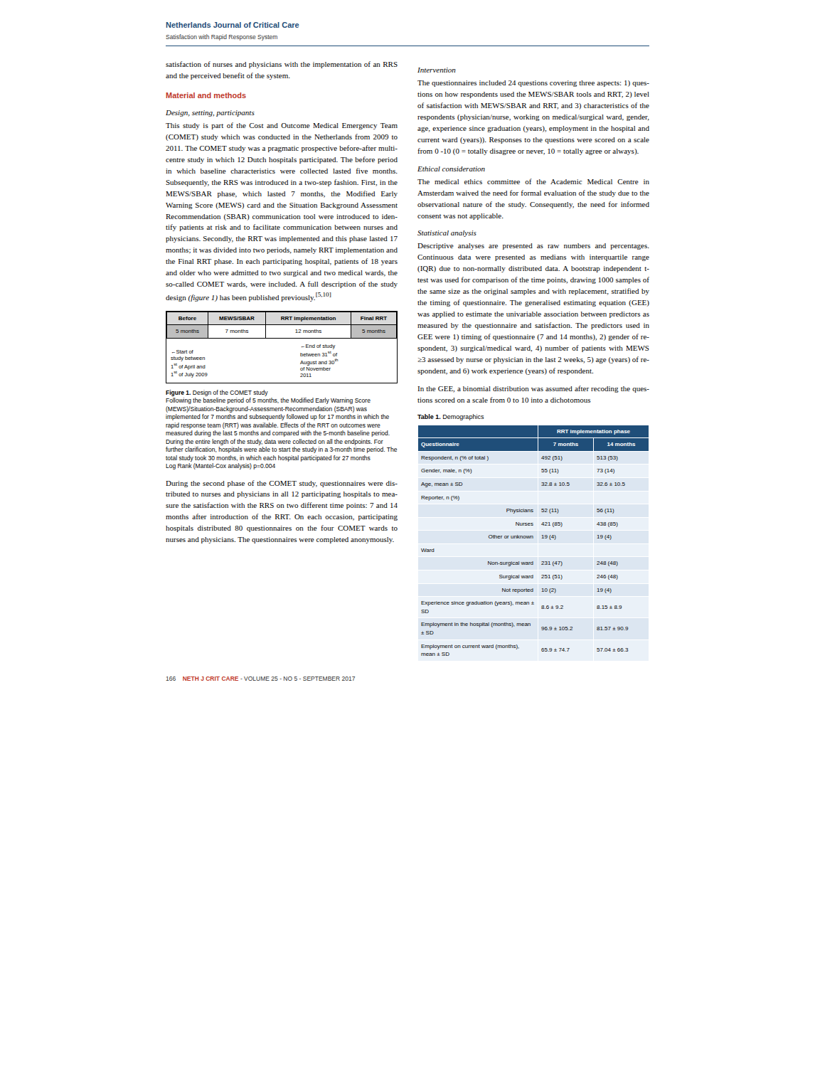Netherlands Journal of Critical Care
Satisfaction with Rapid Response System
satisfaction of nurses and physicians with the implementation of an RRS and the perceived benefit of the system.
Material and methods
Design, setting, participants
This study is part of the Cost and Outcome Medical Emergency Team (COMET) study which was conducted in the Netherlands from 2009 to 2011. The COMET study was a pragmatic prospective before-after multicentre study in which 12 Dutch hospitals participated. The before period in which baseline characteristics were collected lasted five months. Subsequently, the RRS was introduced in a two-step fashion. First, in the MEWS/SBAR phase, which lasted 7 months, the Modified Early Warning Score (MEWS) card and the Situation Background Assessment Recommendation (SBAR) communication tool were introduced to identify patients at risk and to facilitate communication between nurses and physicians. Secondly, the RRT was implemented and this phase lasted 17 months; it was divided into two periods, namely RRT implementation and the Final RRT phase. In each participating hospital, patients of 18 years and older who were admitted to two surgical and two medical wards, the so-called COMET wards, were included. A full description of the study design (figure 1) has been published previously.[5,10]
| Before | MEWS/SBAR | RRT implementation | Final RRT |
| --- | --- | --- | --- |
| 5 months | 7 months | 12 months | 5 months |
Start of
study between
1st of April and
1st of July 2009
End of study
between 31st of
August and 30th
of November
2011
Figure 1. Design of the COMET study
Following the baseline period of 5 months, the Modified Early Warning Score (MEWS)/Situation-Background-Assessment-Recommendation (SBAR) was implemented for 7 months and subsequently followed up for 17 months in which the rapid response team (RRT) was available. Effects of the RRT on outcomes were measured during the last 5 months and compared with the 5-month baseline period. During the entire length of the study, data were collected on all the endpoints. For further clarification, hospitals were able to start the study in a 3-month time period. The total study took 30 months, in which each hospital participated for 27 months
Log Rank (Mantel-Cox analysis) p=0.004
During the second phase of the COMET study, questionnaires were distributed to nurses and physicians in all 12 participating hospitals to measure the satisfaction with the RRS on two different time points: 7 and 14 months after introduction of the RRT. On each occasion, participating hospitals distributed 80 questionnaires on the four COMET wards to nurses and physicians. The questionnaires were completed anonymously.
Intervention
The questionnaires included 24 questions covering three aspects: 1) questions on how respondents used the MEWS/SBAR tools and RRT, 2) level of satisfaction with MEWS/SBAR and RRT, and 3) characteristics of the respondents (physician/nurse, working on medical/surgical ward, gender, age, experience since graduation (years), employment in the hospital and current ward (years)). Responses to the questions were scored on a scale from 0 -10 (0 = totally disagree or never, 10 = totally agree or always).
Ethical consideration
The medical ethics committee of the Academic Medical Centre in Amsterdam waived the need for formal evaluation of the study due to the observational nature of the study. Consequently, the need for informed consent was not applicable.
Statistical analysis
Descriptive analyses are presented as raw numbers and percentages. Continuous data were presented as medians with interquartile range (IQR) due to non-normally distributed data. A bootstrap independent t-test was used for comparison of the time points, drawing 1000 samples of the same size as the original samples and with replacement, stratified by the timing of questionnaire. The generalised estimating equation (GEE) was applied to estimate the univariable association between predictors as measured by the questionnaire and satisfaction. The predictors used in GEE were 1) timing of questionnaire (7 and 14 months), 2) gender of respondent, 3) surgical/medical ward, 4) number of patients with MEWS ≥3 assessed by nurse or physician in the last 2 weeks, 5) age (years) of respondent, and 6) work experience (years) of respondent.
In the GEE, a binomial distribution was assumed after recoding the questions scored on a scale from 0 to 10 into a dichotomous
Table 1. Demographics
| | RRT implementation phase |
| --- | --- |
| Questionnaire | 7 months | 14 months |
| Respondent, n (% of total ) | 492 (51) | 513 (53) |
| Gender, male, n (%) | 55 (11) | 73 (14) |
| Age, mean ± SD | 32.8 ± 10.5 | 32.6 ± 10.5 |
| Reporter, n (%) | | |
| Physicians | 52 (11) | 56 (11) |
| Nurses | 421 (85) | 438 (85) |
| Other or unknown | 19 (4) | 19 (4) |
| Ward | | |
| Non-surgical ward | 231 (47) | 248 (48) |
| Surgical ward | 251 (51) | 246 (48) |
| Not reported | 10 (2) | 19 (4) |
| Experience since graduation (years), mean ± SD | 8.6 ± 9.2 | 8.15 ± 8.9 |
| Employment in the hospital (months), mean ± SD | 96.9 ± 105.2 | 81.57 ± 90.9 |
| Employment on current ward (months), mean ± SD | 65.9 ± 74.7 | 57.04 ± 66.3 |
166 NETH J CRIT CARE - VOLUME 25 - NO 5 - SEPTEMBER 2017